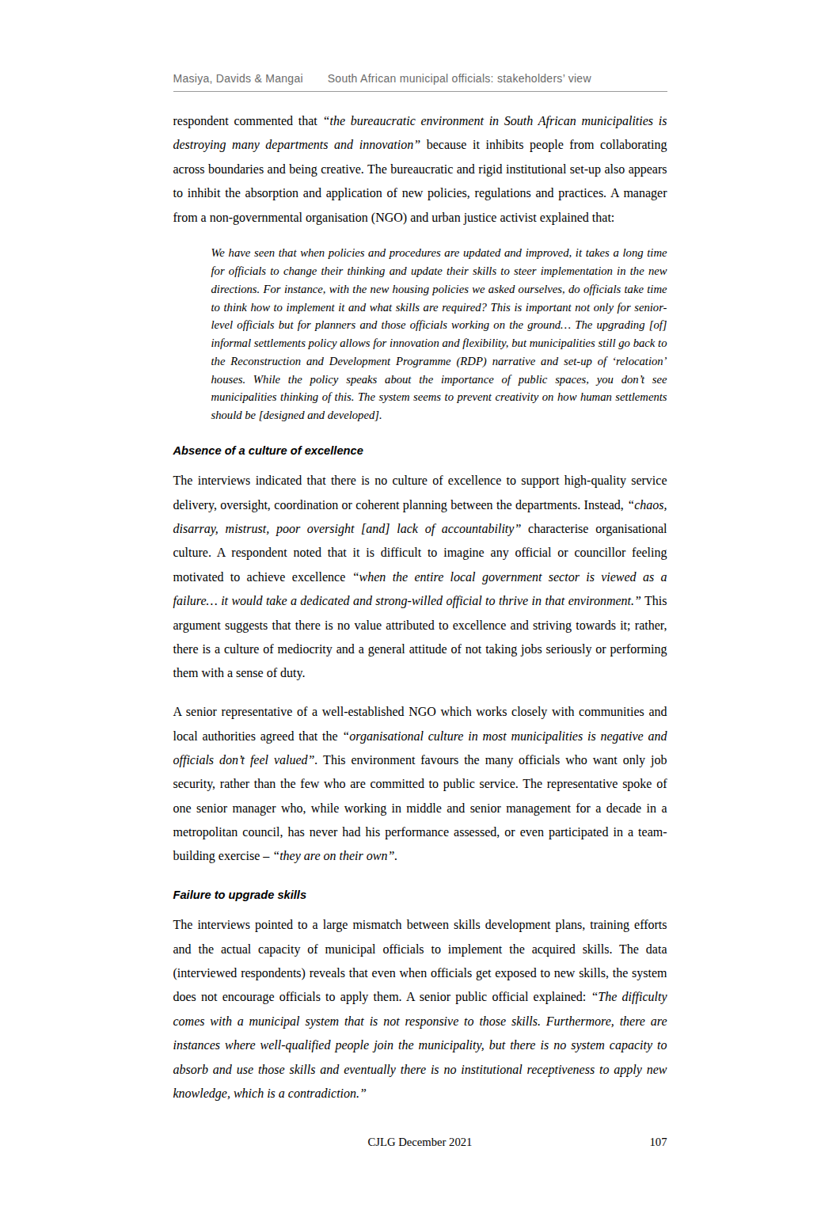Masiya, Davids & Mangai South African municipal officials: stakeholders’ view
respondent commented that “the bureaucratic environment in South African municipalities is destroying many departments and innovation” because it inhibits people from collaborating across boundaries and being creative. The bureaucratic and rigid institutional set-up also appears to inhibit the absorption and application of new policies, regulations and practices. A manager from a non-governmental organisation (NGO) and urban justice activist explained that:
We have seen that when policies and procedures are updated and improved, it takes a long time for officials to change their thinking and update their skills to steer implementation in the new directions. For instance, with the new housing policies we asked ourselves, do officials take time to think how to implement it and what skills are required? This is important not only for senior-level officials but for planners and those officials working on the ground… The upgrading [of] informal settlements policy allows for innovation and flexibility, but municipalities still go back to the Reconstruction and Development Programme (RDP) narrative and set-up of ‘relocation’ houses. While the policy speaks about the importance of public spaces, you don’t see municipalities thinking of this. The system seems to prevent creativity on how human settlements should be [designed and developed].
Absence of a culture of excellence
The interviews indicated that there is no culture of excellence to support high-quality service delivery, oversight, coordination or coherent planning between the departments. Instead, “chaos, disarray, mistrust, poor oversight [and] lack of accountability” characterise organisational culture. A respondent noted that it is difficult to imagine any official or councillor feeling motivated to achieve excellence “when the entire local government sector is viewed as a failure… it would take a dedicated and strong-willed official to thrive in that environment.” This argument suggests that there is no value attributed to excellence and striving towards it; rather, there is a culture of mediocrity and a general attitude of not taking jobs seriously or performing them with a sense of duty.
A senior representative of a well-established NGO which works closely with communities and local authorities agreed that the “organisational culture in most municipalities is negative and officials don’t feel valued”. This environment favours the many officials who want only job security, rather than the few who are committed to public service. The representative spoke of one senior manager who, while working in middle and senior management for a decade in a metropolitan council, has never had his performance assessed, or even participated in a team-building exercise – “they are on their own”.
Failure to upgrade skills
The interviews pointed to a large mismatch between skills development plans, training efforts and the actual capacity of municipal officials to implement the acquired skills. The data (interviewed respondents) reveals that even when officials get exposed to new skills, the system does not encourage officials to apply them. A senior public official explained: “The difficulty comes with a municipal system that is not responsive to those skills. Furthermore, there are instances where well-qualified people join the municipality, but there is no system capacity to absorb and use those skills and eventually there is no institutional receptiveness to apply new knowledge, which is a contradiction.”
CJLG December 2021 107